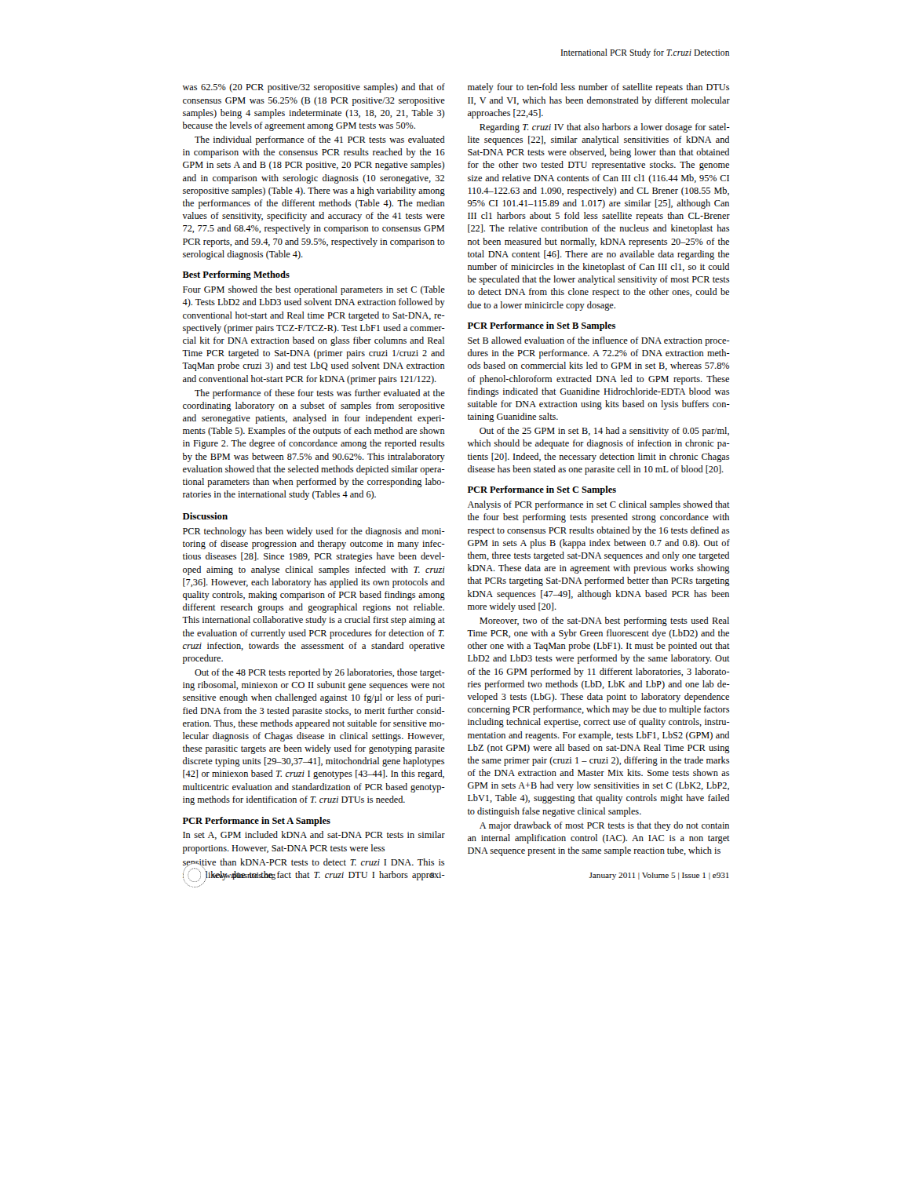International PCR Study for T.cruzi Detection
was 62.5% (20 PCR positive/32 seropositive samples) and that of consensus GPM was 56.25% (B (18 PCR positive/32 seropositive samples) being 4 samples indeterminate (13, 18, 20, 21, Table 3) because the levels of agreement among GPM tests was 50%.
The individual performance of the 41 PCR tests was evaluated in comparison with the consensus PCR results reached by the 16 GPM in sets A and B (18 PCR positive, 20 PCR negative samples) and in comparison with serologic diagnosis (10 seronegative, 32 seropositive samples) (Table 4). There was a high variability among the performances of the different methods (Table 4). The median values of sensitivity, specificity and accuracy of the 41 tests were 72, 77.5 and 68.4%, respectively in comparison to consensus GPM PCR reports, and 59.4, 70 and 59.5%, respectively in comparison to serological diagnosis (Table 4).
Best Performing Methods
Four GPM showed the best operational parameters in set C (Table 4). Tests LbD2 and LbD3 used solvent DNA extraction followed by conventional hot-start and Real time PCR targeted to Sat-DNA, respectively (primer pairs TCZ-F/TCZ-R). Test LbF1 used a commercial kit for DNA extraction based on glass fiber columns and Real Time PCR targeted to Sat-DNA (primer pairs cruzi 1/cruzi 2 and TaqMan probe cruzi 3) and test LbQ used solvent DNA extraction and conventional hot-start PCR for kDNA (primer pairs 121/122).
The performance of these four tests was further evaluated at the coordinating laboratory on a subset of samples from seropositive and seronegative patients, analysed in four independent experiments (Table 5). Examples of the outputs of each method are shown in Figure 2. The degree of concordance among the reported results by the BPM was between 87.5% and 90.62%. This intralaboratory evaluation showed that the selected methods depicted similar operational parameters than when performed by the corresponding laboratories in the international study (Tables 4 and 6).
Discussion
PCR technology has been widely used for the diagnosis and monitoring of disease progression and therapy outcome in many infectious diseases [28]. Since 1989, PCR strategies have been developed aiming to analyse clinical samples infected with T. cruzi [7,36]. However, each laboratory has applied its own protocols and quality controls, making comparison of PCR based findings among different research groups and geographical regions not reliable. This international collaborative study is a crucial first step aiming at the evaluation of currently used PCR procedures for detection of T. cruzi infection, towards the assessment of a standard operative procedure.
Out of the 48 PCR tests reported by 26 laboratories, those targeting ribosomal, miniexon or CO II subunit gene sequences were not sensitive enough when challenged against 10 fg/µl or less of purified DNA from the 3 tested parasite stocks, to merit further consideration. Thus, these methods appeared not suitable for sensitive molecular diagnosis of Chagas disease in clinical settings. However, these parasitic targets are been widely used for genotyping parasite discrete typing units [29–30,37–41], mitochondrial gene haplotypes [42] or miniexon based T. cruzi I genotypes [43–44]. In this regard, multicentric evaluation and standardization of PCR based genotyping methods for identification of T. cruzi DTUs is needed.
PCR Performance in Set A Samples
In set A, GPM included kDNA and sat-DNA PCR tests in similar proportions. However, Sat-DNA PCR tests were less
sensitive than kDNA-PCR tests to detect T. cruzi I DNA. This is most likely due to the fact that T. cruzi DTU I harbors approximately four to ten-fold less number of satellite repeats than DTUs II, V and VI, which has been demonstrated by different molecular approaches [22,45].
Regarding T. cruzi IV that also harbors a lower dosage for satellite sequences [22], similar analytical sensitivities of kDNA and Sat-DNA PCR tests were observed, being lower than that obtained for the other two tested DTU representative stocks. The genome size and relative DNA contents of Can III cl1 (116.44 Mb, 95% CI 110.4–122.63 and 1.090, respectively) and CL Brener (108.55 Mb, 95% CI 101.41–115.89 and 1.017) are similar [25], although Can III cl1 harbors about 5 fold less satellite repeats than CL-Brener [22]. The relative contribution of the nucleus and kinetoplast has not been measured but normally, kDNA represents 20–25% of the total DNA content [46]. There are no available data regarding the number of minicircles in the kinetoplast of Can III cl1, so it could be speculated that the lower analytical sensitivity of most PCR tests to detect DNA from this clone respect to the other ones, could be due to a lower minicircle copy dosage.
PCR Performance in Set B Samples
Set B allowed evaluation of the influence of DNA extraction procedures in the PCR performance. A 72.2% of DNA extraction methods based on commercial kits led to GPM in set B, whereas 57.8% of phenol-chloroform extracted DNA led to GPM reports. These findings indicated that Guanidine Hidrochloride-EDTA blood was suitable for DNA extraction using kits based on lysis buffers containing Guanidine salts.
Out of the 25 GPM in set B, 14 had a sensitivity of 0.05 par/ml, which should be adequate for diagnosis of infection in chronic patients [20]. Indeed, the necessary detection limit in chronic Chagas disease has been stated as one parasite cell in 10 mL of blood [20].
PCR Performance in Set C Samples
Analysis of PCR performance in set C clinical samples showed that the four best performing tests presented strong concordance with respect to consensus PCR results obtained by the 16 tests defined as GPM in sets A plus B (kappa index between 0.7 and 0.8). Out of them, three tests targeted sat-DNA sequences and only one targeted kDNA. These data are in agreement with previous works showing that PCRs targeting Sat-DNA performed better than PCRs targeting kDNA sequences [47–49], although kDNA based PCR has been more widely used [20].
Moreover, two of the sat-DNA best performing tests used Real Time PCR, one with a Sybr Green fluorescent dye (LbD2) and the other one with a TaqMan probe (LbF1). It must be pointed out that LbD2 and LbD3 tests were performed by the same laboratory. Out of the 16 GPM performed by 11 different laboratories, 3 laboratories performed two methods (LbD, LbK and LbP) and one lab developed 3 tests (LbG). These data point to laboratory dependence concerning PCR performance, which may be due to multiple factors including technical expertise, correct use of quality controls, instrumentation and reagents. For example, tests LbF1, LbS2 (GPM) and LbZ (not GPM) were all based on sat-DNA Real Time PCR using the same primer pair (cruzi 1 – cruzi 2), differing in the trade marks of the DNA extraction and Master Mix kits. Some tests shown as GPM in sets A+B had very low sensitivities in set C (LbK2, LbP2, LbV1, Table 4), suggesting that quality controls might have failed to distinguish false negative clinical samples.
A major drawback of most PCR tests is that they do not contain an internal amplification control (IAC). An IAC is a non target DNA sequence present in the same sample reaction tube, which is
www.plosntds.org
8
January 2011 | Volume 5 | Issue 1 | e931